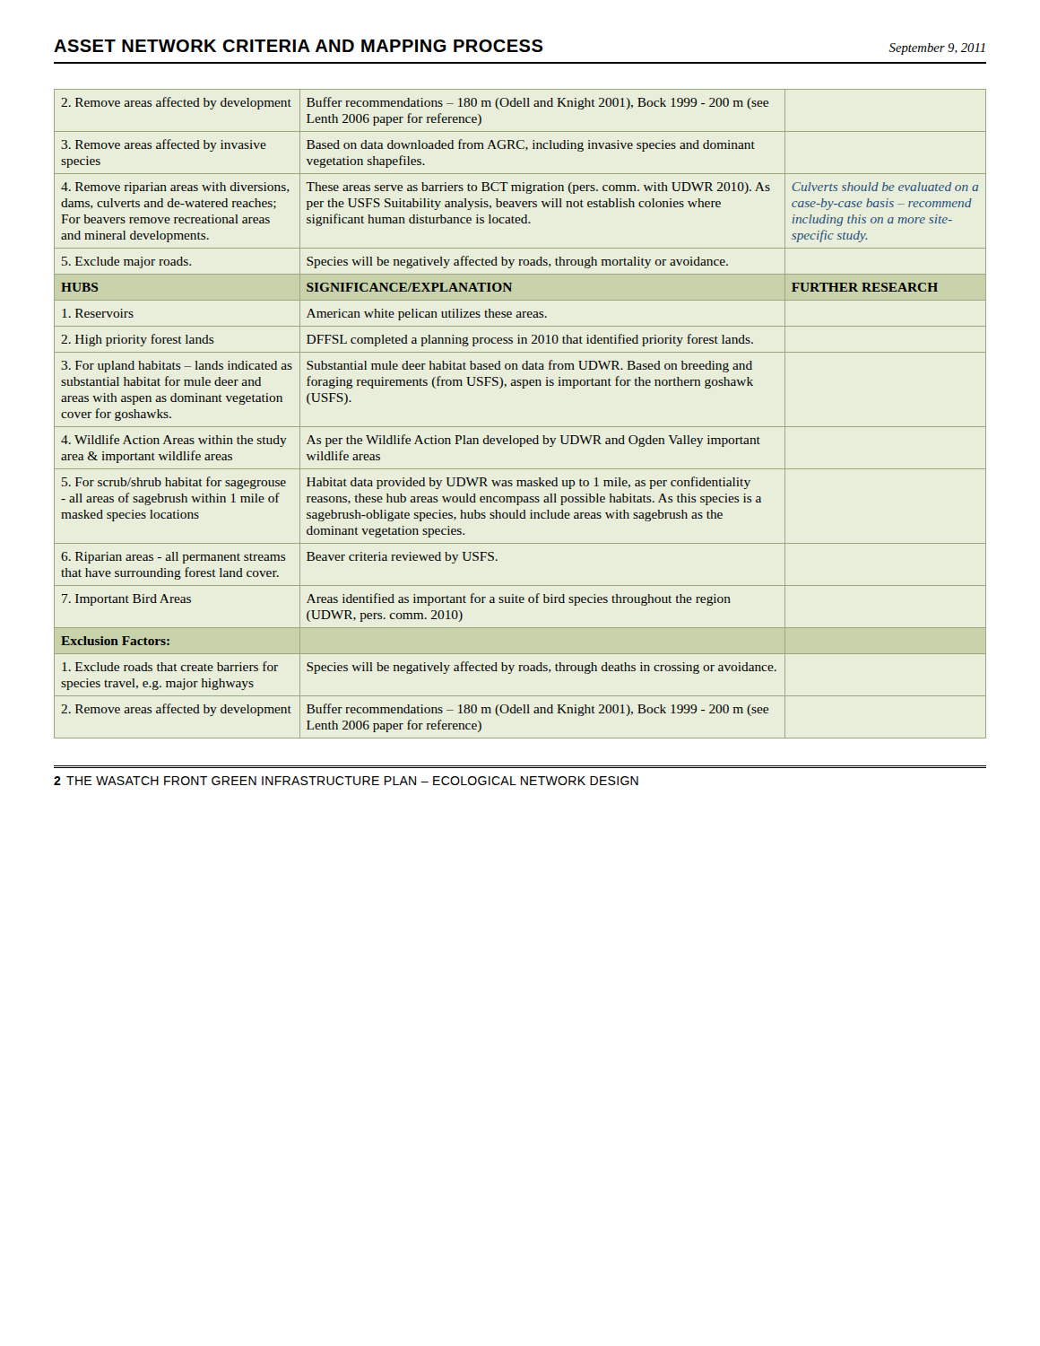Asset Network Criteria and Mapping Process
September 9, 2011
| 2. Remove areas affected by development | Buffer recommendations – 180 m (Odell and Knight 2001), Bock 1999 - 200 m (see Lenth 2006 paper for reference) | |
| 3. Remove areas affected by invasive species | Based on data downloaded from AGRC, including invasive species and dominant vegetation shapefiles. | |
| 4. Remove riparian areas with diversions, dams, culverts and de-watered reaches; For beavers remove recreational areas and mineral developments. | These areas serve as barriers to BCT migration (pers. comm. with UDWR 2010). As per the USFS Suitability analysis, beavers will not establish colonies where significant human disturbance is located. | Culverts should be evaluated on a case-by-case basis – recommend including this on a more site-specific study. |
| 5. Exclude major roads. | Species will be negatively affected by roads, through mortality or avoidance. | |
| HUBS | SIGNIFICANCE/EXPLANATION | FURTHER RESEARCH |
| 1. Reservoirs | American white pelican utilizes these areas. | |
| 2. High priority forest lands | DFFSL completed a planning process in 2010 that identified priority forest lands. | |
| 3. For upland habitats – lands indicated as substantial habitat for mule deer and areas with aspen as dominant vegetation cover for goshawks. | Substantial mule deer habitat based on data from UDWR. Based on breeding and foraging requirements (from USFS), aspen is important for the northern goshawk (USFS). | |
| 4. Wildlife Action Areas within the study area & important wildlife areas | As per the Wildlife Action Plan developed by UDWR and Ogden Valley important wildlife areas | |
| 5. For scrub/shrub habitat for sagegrouse - all areas of sagebrush within 1 mile of masked species locations | Habitat data provided by UDWR was masked up to 1 mile, as per confidentiality reasons, these hub areas would encompass all possible habitats. As this species is a sagebrush-obligate species, hubs should include areas with sagebrush as the dominant vegetation species. | |
| 6. Riparian areas - all permanent streams that have surrounding forest land cover. | Beaver criteria reviewed by USFS. | |
| 7. Important Bird Areas | Areas identified as important for a suite of bird species throughout the region (UDWR, pers. comm. 2010) | |
| Exclusion Factors: | | |
| 1. Exclude roads that create barriers for species travel, e.g. major highways | Species will be negatively affected by roads, through deaths in crossing or avoidance. | |
| 2. Remove areas affected by development | Buffer recommendations – 180 m (Odell and Knight 2001), Bock 1999 - 200 m (see Lenth 2006 paper for reference) | |
2 The Wasatch Front Green Infrastructure Plan – Ecological Network Design